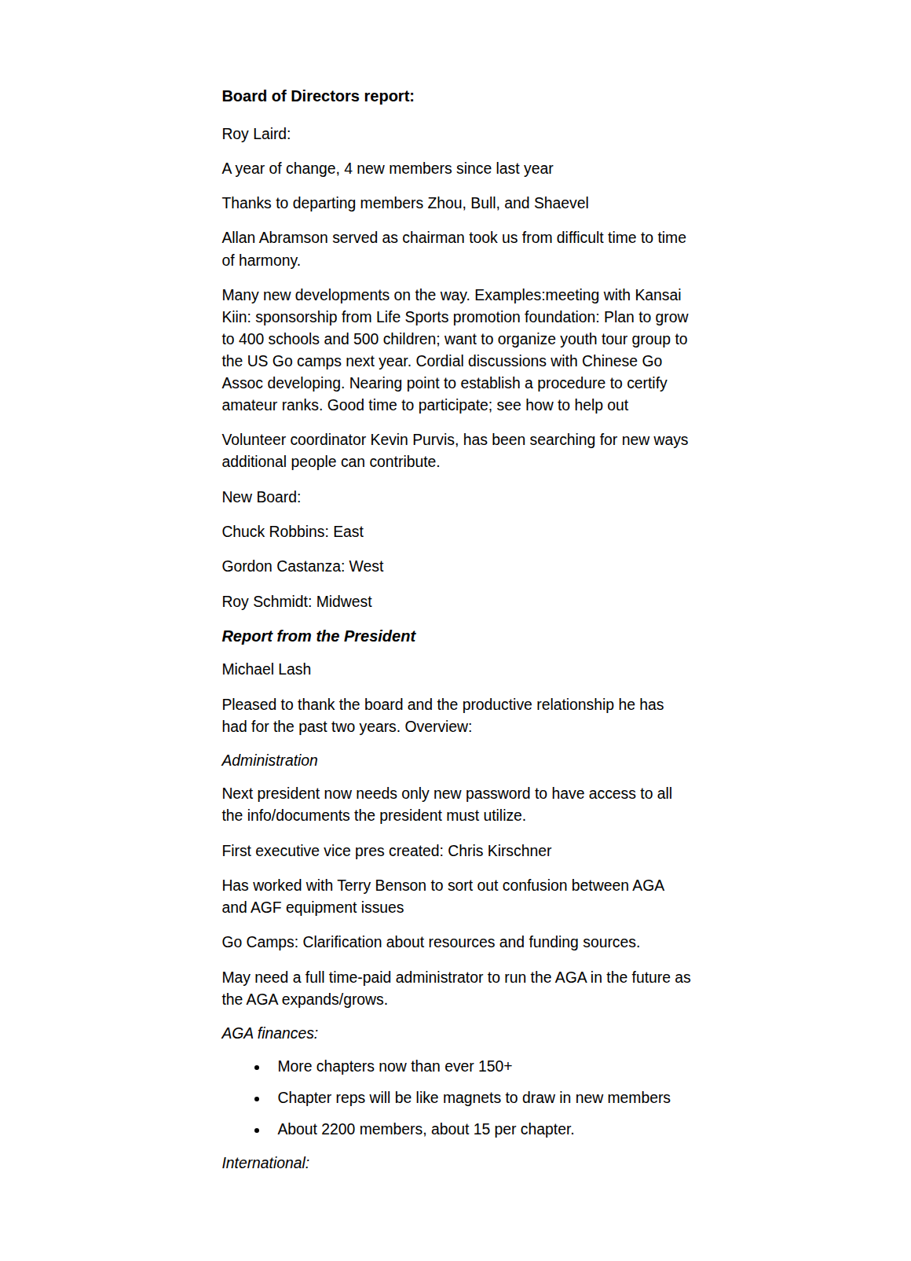Board of Directors report:
Roy Laird:
A year of change, 4 new members since last year
Thanks to departing members Zhou, Bull, and Shaevel
Allan Abramson served as chairman took us from difficult time to time of harmony.
Many new developments on the way. Examples:meeting with Kansai Kiin: sponsorship from Life Sports promotion foundation: Plan to grow to 400 schools and 500 children; want to organize youth tour group to the US Go camps next year. Cordial discussions with Chinese Go Assoc developing. Nearing point to establish a procedure to certify amateur ranks. Good time to participate; see how to help out
Volunteer coordinator Kevin Purvis, has been searching for new ways additional people can contribute.
New Board:
Chuck Robbins: East
Gordon Castanza: West
Roy Schmidt: Midwest
Report from the President
Michael Lash
Pleased to thank the board and the productive relationship he has had for the past two years. Overview:
Administration
Next president now needs only new password to have access to all the info/documents the president must utilize.
First executive vice pres created: Chris Kirschner
Has worked with Terry Benson to sort out confusion between AGA and AGF equipment issues
Go Camps: Clarification about resources and funding sources.
May need a full time-paid administrator to run the AGA in the future as the AGA expands/grows.
AGA finances:
More chapters now than ever 150+
Chapter reps will be like magnets to draw in new members
About 2200 members, about 15 per chapter.
International: